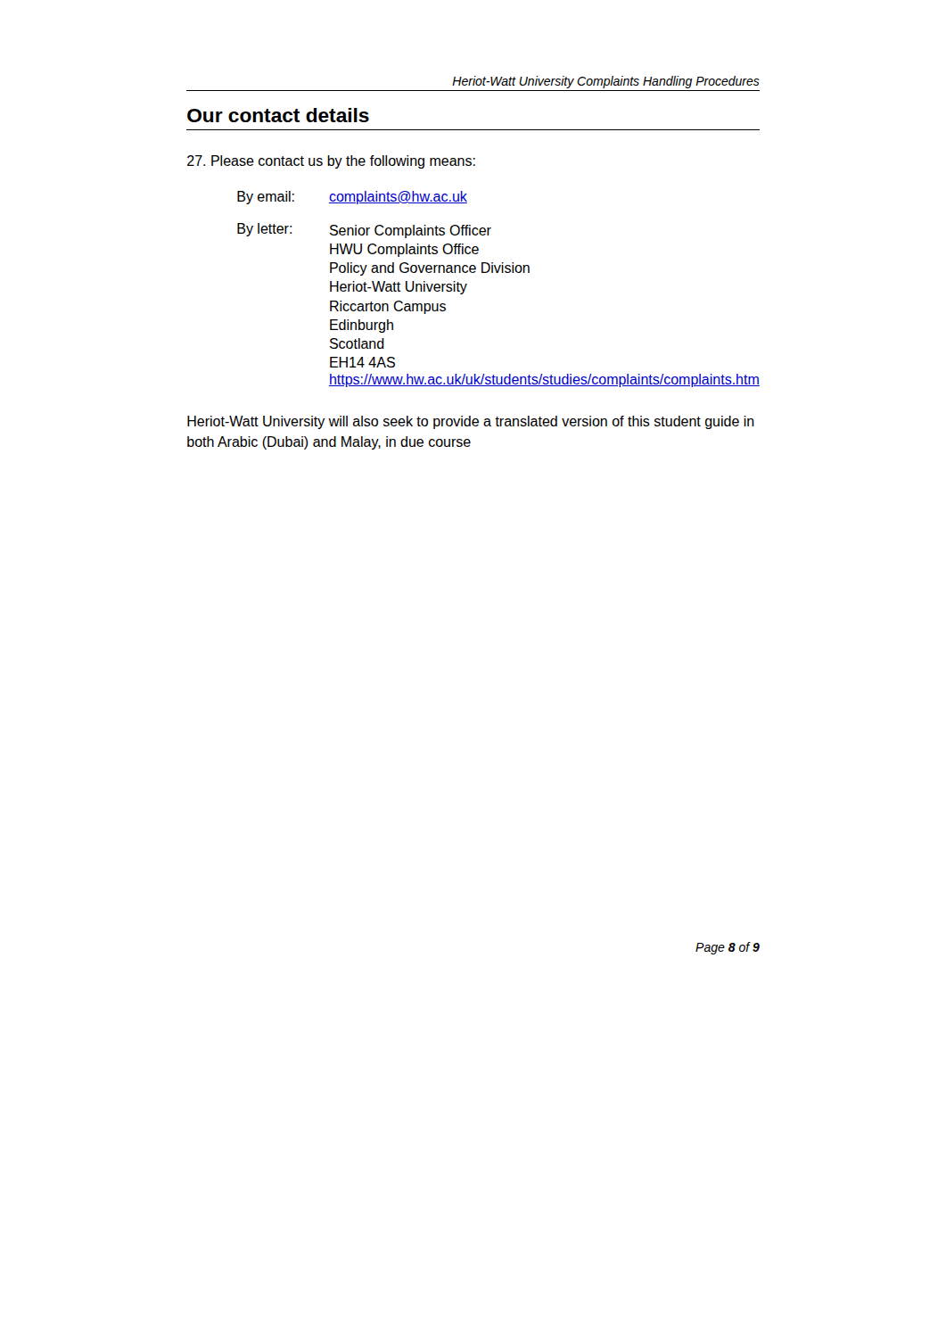Heriot-Watt University Complaints Handling Procedures
Our contact details
27. Please contact us by the following means:
| By email: | complaints@hw.ac.uk |
| By letter: | Senior Complaints Officer HWU Complaints Office Policy and Governance Division Heriot-Watt University Riccarton Campus Edinburgh Scotland EH14 4AS |
| | https://www.hw.ac.uk/uk/students/studies/complaints/complaints.htm |
Heriot-Watt University will also seek to provide a translated version of this student guide in both Arabic (Dubai) and Malay, in due course
Page 8 of 9